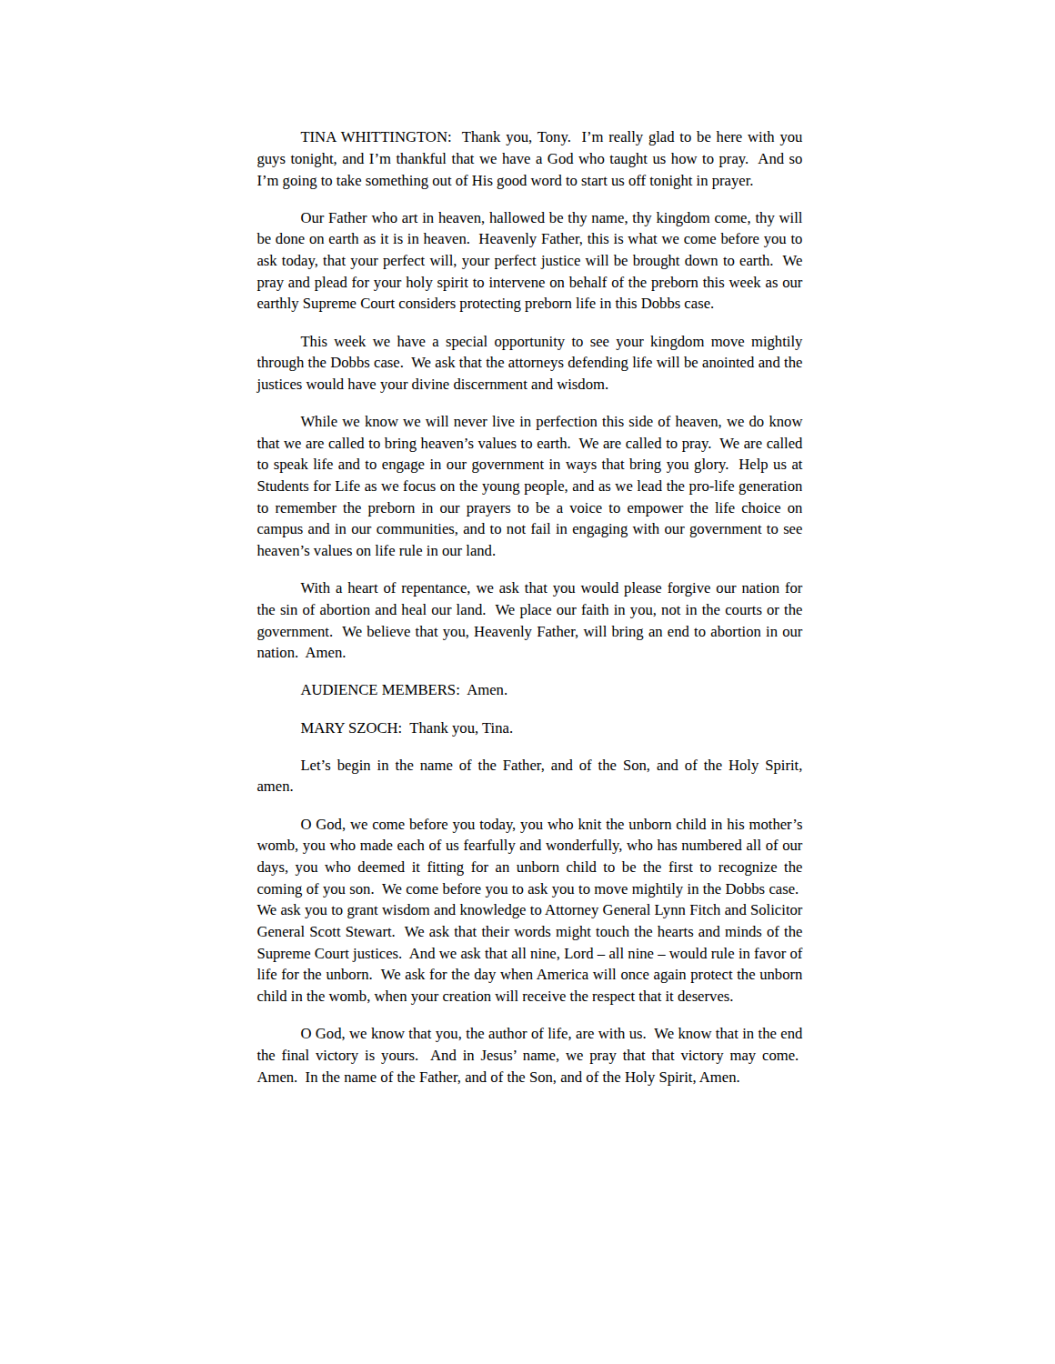TINA WHITTINGTON: Thank you, Tony. I’m really glad to be here with you guys tonight, and I’m thankful that we have a God who taught us how to pray. And so I’m going to take something out of His good word to start us off tonight in prayer.
Our Father who art in heaven, hallowed be thy name, thy kingdom come, thy will be done on earth as it is in heaven. Heavenly Father, this is what we come before you to ask today, that your perfect will, your perfect justice will be brought down to earth. We pray and plead for your holy spirit to intervene on behalf of the preborn this week as our earthly Supreme Court considers protecting preborn life in this Dobbs case.
This week we have a special opportunity to see your kingdom move mightily through the Dobbs case. We ask that the attorneys defending life will be anointed and the justices would have your divine discernment and wisdom.
While we know we will never live in perfection this side of heaven, we do know that we are called to bring heaven’s values to earth. We are called to pray. We are called to speak life and to engage in our government in ways that bring you glory. Help us at Students for Life as we focus on the young people, and as we lead the pro-life generation to remember the preborn in our prayers to be a voice to empower the life choice on campus and in our communities, and to not fail in engaging with our government to see heaven’s values on life rule in our land.
With a heart of repentance, we ask that you would please forgive our nation for the sin of abortion and heal our land. We place our faith in you, not in the courts or the government. We believe that you, Heavenly Father, will bring an end to abortion in our nation. Amen.
AUDIENCE MEMBERS: Amen.
MARY SZOCH: Thank you, Tina.
Let’s begin in the name of the Father, and of the Son, and of the Holy Spirit, amen.
O God, we come before you today, you who knit the unborn child in his mother’s womb, you who made each of us fearfully and wonderfully, who has numbered all of our days, you who deemed it fitting for an unborn child to be the first to recognize the coming of you son. We come before you to ask you to move mightily in the Dobbs case. We ask you to grant wisdom and knowledge to Attorney General Lynn Fitch and Solicitor General Scott Stewart. We ask that their words might touch the hearts and minds of the Supreme Court justices. And we ask that all nine, Lord – all nine – would rule in favor of life for the unborn. We ask for the day when America will once again protect the unborn child in the womb, when your creation will receive the respect that it deserves.
O God, we know that you, the author of life, are with us. We know that in the end the final victory is yours. And in Jesus’ name, we pray that that victory may come. Amen. In the name of the Father, and of the Son, and of the Holy Spirit, Amen.